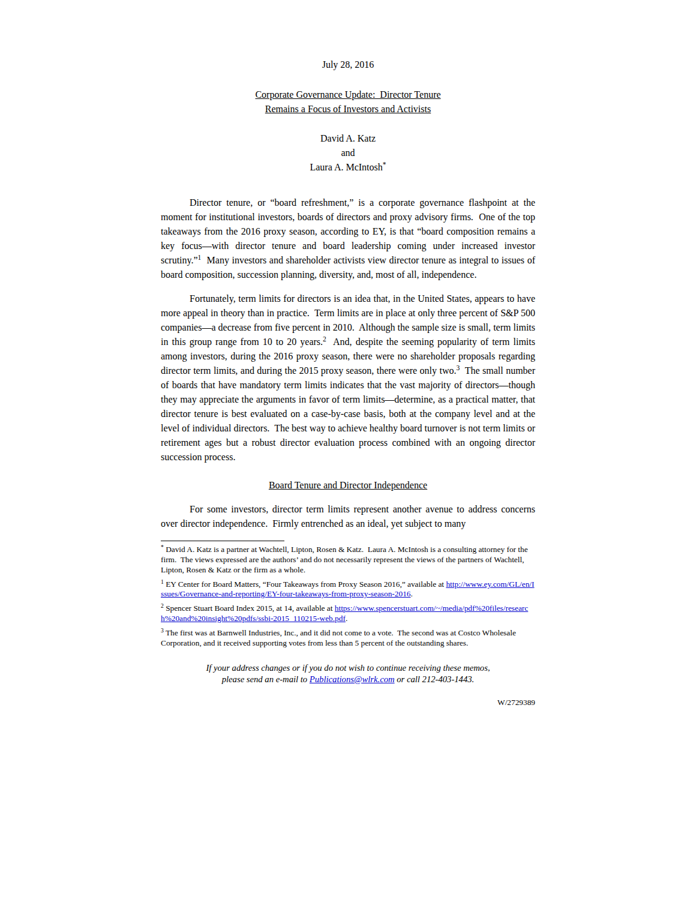July 28, 2016
Corporate Governance Update: Director Tenure
Remains a Focus of Investors and Activists
David A. Katz
and
Laura A. McIntosh*
Director tenure, or “board refreshment,” is a corporate governance flashpoint at the moment for institutional investors, boards of directors and proxy advisory firms. One of the top takeaways from the 2016 proxy season, according to EY, is that “board composition remains a key focus—with director tenure and board leadership coming under increased investor scrutiny.”1 Many investors and shareholder activists view director tenure as integral to issues of board composition, succession planning, diversity, and, most of all, independence.
Fortunately, term limits for directors is an idea that, in the United States, appears to have more appeal in theory than in practice. Term limits are in place at only three percent of S&P 500 companies—a decrease from five percent in 2010. Although the sample size is small, term limits in this group range from 10 to 20 years.2 And, despite the seeming popularity of term limits among investors, during the 2016 proxy season, there were no shareholder proposals regarding director term limits, and during the 2015 proxy season, there were only two.3 The small number of boards that have mandatory term limits indicates that the vast majority of directors—though they may appreciate the arguments in favor of term limits—determine, as a practical matter, that director tenure is best evaluated on a case-by-case basis, both at the company level and at the level of individual directors. The best way to achieve healthy board turnover is not term limits or retirement ages but a robust director evaluation process combined with an ongoing director succession process.
Board Tenure and Director Independence
For some investors, director term limits represent another avenue to address concerns over director independence. Firmly entrenched as an ideal, yet subject to many
* David A. Katz is a partner at Wachtell, Lipton, Rosen & Katz. Laura A. McIntosh is a consulting attorney for the firm. The views expressed are the authors’ and do not necessarily represent the views of the partners of Wachtell, Lipton, Rosen & Katz or the firm as a whole.
1 EY Center for Board Matters, “Four Takeaways from Proxy Season 2016,” available at http://www.ey.com/GL/en/Issues/Governance-and-reporting/EY-four-takeaways-from-proxy-season-2016.
2 Spencer Stuart Board Index 2015, at 14, available at https://www.spencerstuart.com/~/media/pdf%20files/research%20and%20insight%20pdfs/ssbi-2015_110215-web.pdf.
3 The first was at Barnwell Industries, Inc., and it did not come to a vote. The second was at Costco Wholesale Corporation, and it received supporting votes from less than 5 percent of the outstanding shares.
If your address changes or if you do not wish to continue receiving these memos,
please send an e-mail to Publications@wlrk.com or call 212-403-1443.
W/2729389